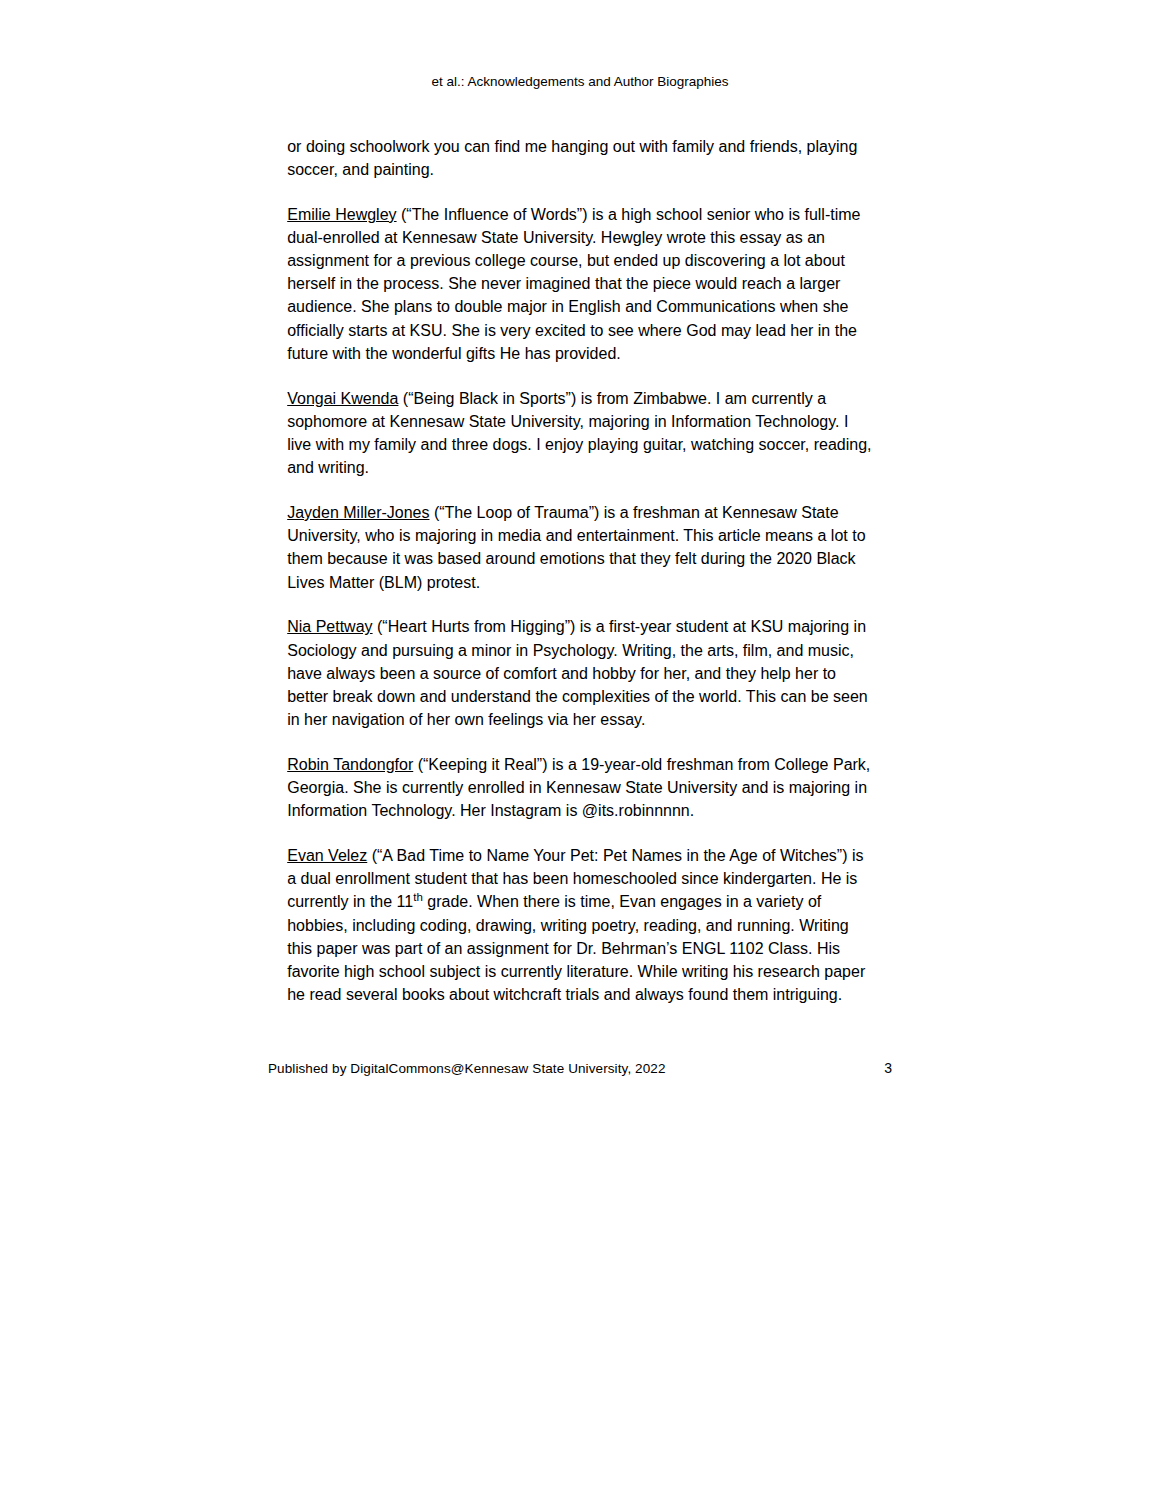et al.: Acknowledgements and Author Biographies
or doing schoolwork you can find me hanging out with family and friends, playing soccer, and painting.
Emilie Hewgley (“The Influence of Words”) is a high school senior who is full-time dual-enrolled at Kennesaw State University. Hewgley wrote this essay as an assignment for a previous college course, but ended up discovering a lot about herself in the process. She never imagined that the piece would reach a larger audience. She plans to double major in English and Communications when she officially starts at KSU. She is very excited to see where God may lead her in the future with the wonderful gifts He has provided.
Vongai Kwenda (“Being Black in Sports”) is from Zimbabwe. I am currently a sophomore at Kennesaw State University, majoring in Information Technology. I live with my family and three dogs. I enjoy playing guitar, watching soccer, reading, and writing.
Jayden Miller-Jones (“The Loop of Trauma”) is a freshman at Kennesaw State University, who is majoring in media and entertainment. This article means a lot to them because it was based around emotions that they felt during the 2020 Black Lives Matter (BLM) protest.
Nia Pettway (“Heart Hurts from Higging”) is a first-year student at KSU majoring in Sociology and pursuing a minor in Psychology. Writing, the arts, film, and music, have always been a source of comfort and hobby for her, and they help her to better break down and understand the complexities of the world. This can be seen in her navigation of her own feelings via her essay.
Robin Tandongfor (“Keeping it Real”) is a 19-year-old freshman from College Park, Georgia. She is currently enrolled in Kennesaw State University and is majoring in Information Technology. Her Instagram is @its.robinnnnn.
Evan Velez (“A Bad Time to Name Your Pet: Pet Names in the Age of Witches”) is a dual enrollment student that has been homeschooled since kindergarten. He is currently in the 11th grade. When there is time, Evan engages in a variety of hobbies, including coding, drawing, writing poetry, reading, and running. Writing this paper was part of an assignment for Dr. Behrman’s ENGL 1102 Class. His favorite high school subject is currently literature. While writing his research paper he read several books about witchcraft trials and always found them intriguing.
Published by DigitalCommons@Kennesaw State University, 2022 3